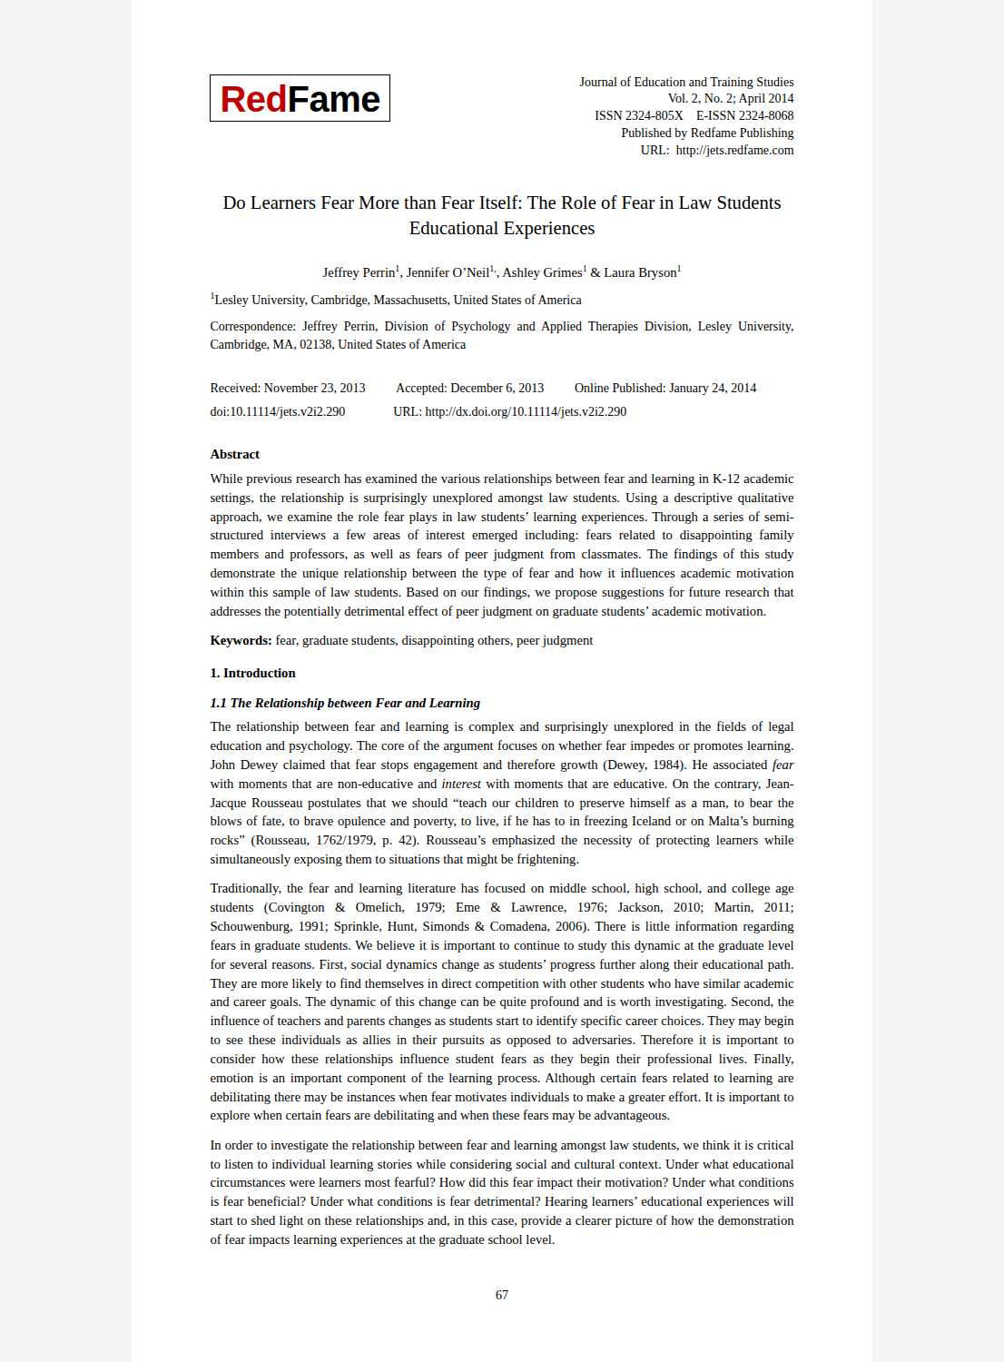Red Fame
Journal of Education and Training Studies
Vol. 2, No. 2; April 2014
ISSN 2324-805X E-ISSN 2324-8068
Published by Redfame Publishing
URL: http://jets.redfame.com
Do Learners Fear More than Fear Itself: The Role of Fear in Law Students
Educational Experiences
Jeffrey Perrin1, Jennifer O’Neil1,, Ashley Grimes1 & Laura Bryson1
1Lesley University, Cambridge, Massachusetts, United States of America
Correspondence: Jeffrey Perrin, Division of Psychology and Applied Therapies Division, Lesley University, Cambridge, MA, 02138, United States of America
Received: November 23, 2013 Accepted: December 6, 2013 Online Published: January 24, 2014
doi:10.11114/jets.v2i2.290 URL: http://dx.doi.org/10.11114/jets.v2i2.290
Abstract
While previous research has examined the various relationships between fear and learning in K-12 academic settings, the relationship is surprisingly unexplored amongst law students. Using a descriptive qualitative approach, we examine the role fear plays in law students’ learning experiences. Through a series of semi-structured interviews a few areas of interest emerged including: fears related to disappointing family members and professors, as well as fears of peer judgment from classmates. The findings of this study demonstrate the unique relationship between the type of fear and how it influences academic motivation within this sample of law students. Based on our findings, we propose suggestions for future research that addresses the potentially detrimental effect of peer judgment on graduate students’ academic motivation.
Keywords: fear, graduate students, disappointing others, peer judgment
1. Introduction
1.1 The Relationship between Fear and Learning
The relationship between fear and learning is complex and surprisingly unexplored in the fields of legal education and psychology. The core of the argument focuses on whether fear impedes or promotes learning. John Dewey claimed that fear stops engagement and therefore growth (Dewey, 1984). He associated fear with moments that are non-educative and interest with moments that are educative. On the contrary, Jean- Jacque Rousseau postulates that we should “teach our children to preserve himself as a man, to bear the blows of fate, to brave opulence and poverty, to live, if he has to in freezing Iceland or on Malta’s burning rocks” (Rousseau, 1762/1979, p. 42). Rousseau’s emphasized the necessity of protecting learners while simultaneously exposing them to situations that might be frightening.
Traditionally, the fear and learning literature has focused on middle school, high school, and college age students (Covington & Omelich, 1979; Eme & Lawrence, 1976; Jackson, 2010; Martin, 2011; Schouwenburg, 1991; Sprinkle, Hunt, Simonds & Comadena, 2006). There is little information regarding fears in graduate students. We believe it is important to continue to study this dynamic at the graduate level for several reasons. First, social dynamics change as students’ progress further along their educational path. They are more likely to find themselves in direct competition with other students who have similar academic and career goals. The dynamic of this change can be quite profound and is worth investigating. Second, the influence of teachers and parents changes as students start to identify specific career choices. They may begin to see these individuals as allies in their pursuits as opposed to adversaries. Therefore it is important to consider how these relationships influence student fears as they begin their professional lives. Finally, emotion is an important component of the learning process. Although certain fears related to learning are debilitating there may be instances when fear motivates individuals to make a greater effort. It is important to explore when certain fears are debilitating and when these fears may be advantageous.
In order to investigate the relationship between fear and learning amongst law students, we think it is critical to listen to individual learning stories while considering social and cultural context. Under what educational circumstances were learners most fearful? How did this fear impact their motivation? Under what conditions is fear beneficial? Under what conditions is fear detrimental? Hearing learners’ educational experiences will start to shed light on these relationships and, in this case, provide a clearer picture of how the demonstration of fear impacts learning experiences at the graduate school level.
67